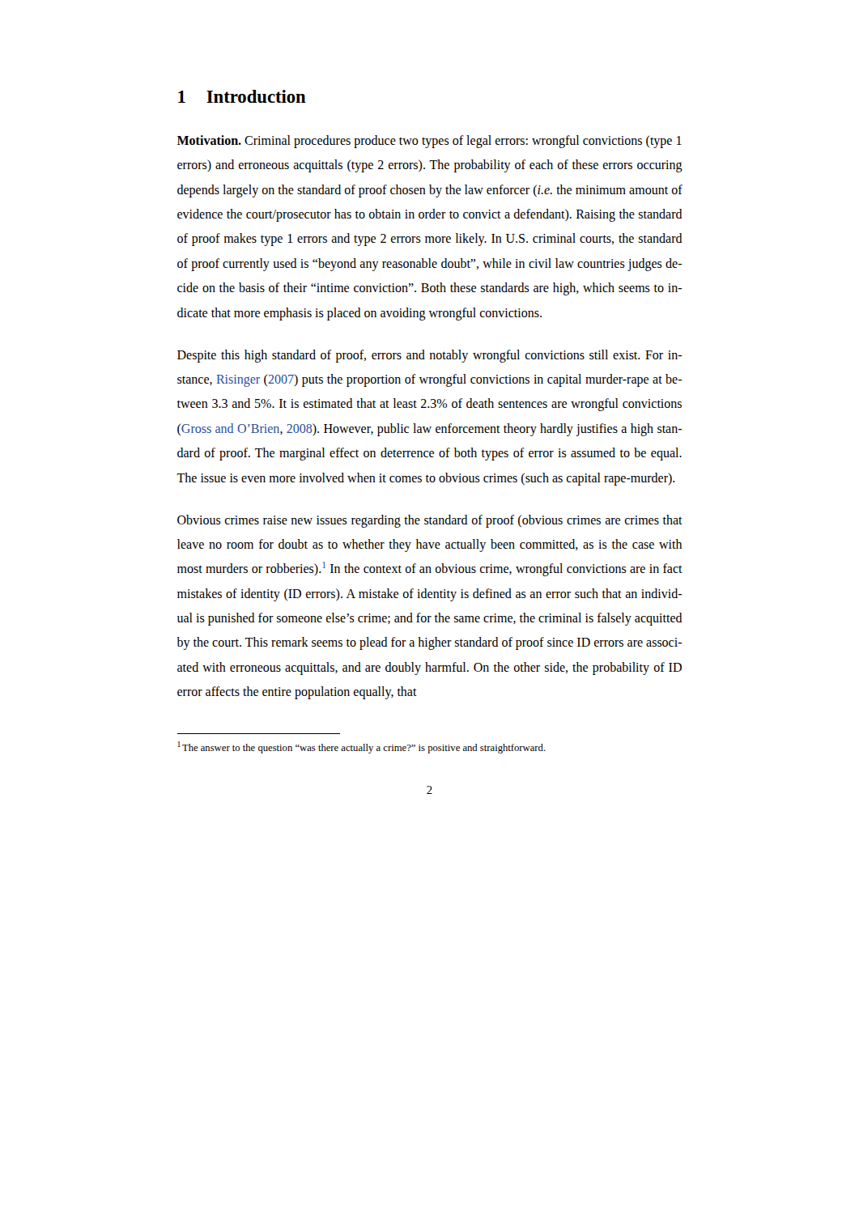1 Introduction
Motivation. Criminal procedures produce two types of legal errors: wrongful convictions (type 1 errors) and erroneous acquittals (type 2 errors). The probability of each of these errors occuring depends largely on the standard of proof chosen by the law enforcer (i.e. the minimum amount of evidence the court/prosecutor has to obtain in order to convict a defendant). Raising the standard of proof makes type 1 errors and type 2 errors more likely. In U.S. criminal courts, the standard of proof currently used is “beyond any reasonable doubt”, while in civil law countries judges decide on the basis of their “intime conviction”. Both these standards are high, which seems to indicate that more emphasis is placed on avoiding wrongful convictions.
Despite this high standard of proof, errors and notably wrongful convictions still exist. For instance, Risinger (2007) puts the proportion of wrongful convictions in capital murder-rape at between 3.3 and 5%. It is estimated that at least 2.3% of death sentences are wrongful convictions (Gross and O’Brien, 2008). However, public law enforcement theory hardly justifies a high standard of proof. The marginal effect on deterrence of both types of error is assumed to be equal. The issue is even more involved when it comes to obvious crimes (such as capital rape-murder).
Obvious crimes raise new issues regarding the standard of proof (obvious crimes are crimes that leave no room for doubt as to whether they have actually been committed, as is the case with most murders or robberies).1 In the context of an obvious crime, wrongful convictions are in fact mistakes of identity (ID errors). A mistake of identity is defined as an error such that an individual is punished for someone else’s crime; and for the same crime, the criminal is falsely acquitted by the court. This remark seems to plead for a higher standard of proof since ID errors are associated with erroneous acquittals, and are doubly harmful. On the other side, the probability of ID error affects the entire population equally, that
1 The answer to the question “was there actually a crime?” is positive and straightforward.
2